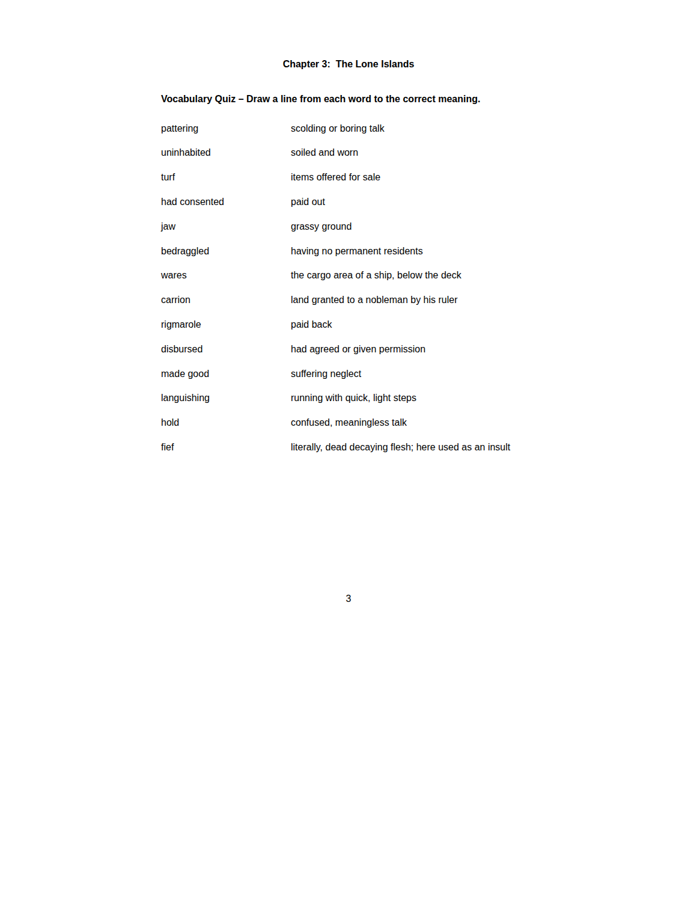Chapter 3: The Lone Islands
Vocabulary Quiz – Draw a line from each word to the correct meaning.
| pattering | scolding or boring talk |
| uninhabited | soiled and worn |
| turf | items offered for sale |
| had consented | paid out |
| jaw | grassy ground |
| bedraggled | having no permanent residents |
| wares | the cargo area of a ship, below the deck |
| carrion | land granted to a nobleman by his ruler |
| rigmarole | paid back |
| disbursed | had agreed or given permission |
| made good | suffering neglect |
| languishing | running with quick, light steps |
| hold | confused, meaningless talk |
| fief | literally, dead decaying flesh; here used as an insult |
3